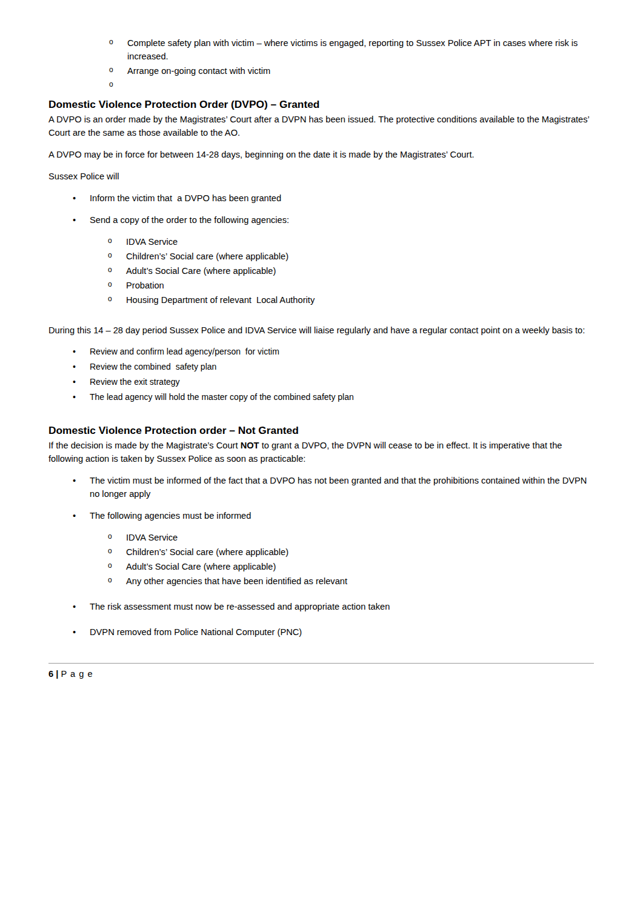Complete safety plan with victim – where victims is engaged, reporting to Sussex Police APT in cases where risk is increased.
Arrange on-going contact with victim
Domestic Violence Protection Order (DVPO) – Granted
A DVPO is an order made by the Magistrates’ Court after a DVPN has been issued. The protective conditions available to the Magistrates’ Court are the same as those available to the AO.
A DVPO may be in force for between 14-28 days, beginning on the date it is made by the Magistrates’ Court.
Sussex Police will
Inform the victim that a DVPO has been granted
Send a copy of the order to the following agencies:
IDVA Service
Children’s’ Social care (where applicable)
Adult’s Social Care (where applicable)
Probation
Housing Department of relevant Local Authority
During this 14 – 28 day period Sussex Police and IDVA Service will liaise regularly and have a regular contact point on a weekly basis to:
Review and confirm lead agency/person for victim
Review the combined safety plan
Review the exit strategy
The lead agency will hold the master copy of the combined safety plan
Domestic Violence Protection order – Not Granted
If the decision is made by the Magistrate’s Court NOT to grant a DVPO, the DVPN will cease to be in effect. It is imperative that the following action is taken by Sussex Police as soon as practicable:
The victim must be informed of the fact that a DVPO has not been granted and that the prohibitions contained within the DVPN no longer apply
The following agencies must be informed
IDVA Service
Children’s’ Social care (where applicable)
Adult’s Social Care (where applicable)
Any other agencies that have been identified as relevant
The risk assessment must now be re-assessed and appropriate action taken
DVPN removed from Police National Computer (PNC)
6 | P a g e